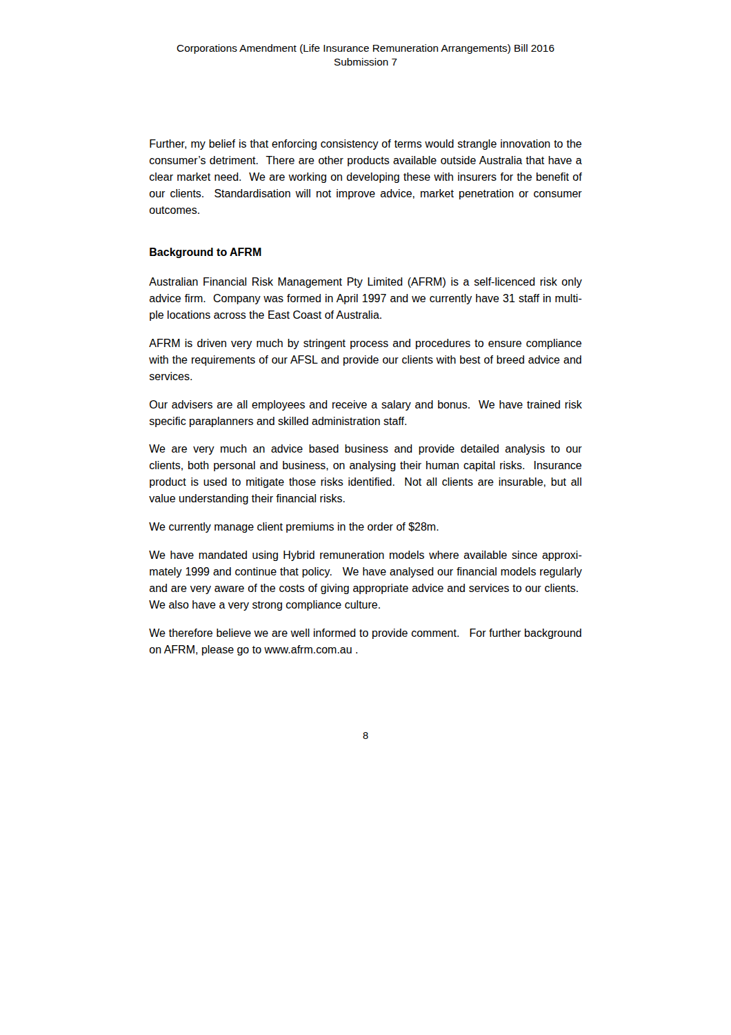Corporations Amendment (Life Insurance Remuneration Arrangements) Bill 2016 Submission 7
Further, my belief is that enforcing consistency of terms would strangle innovation to the consumer’s detriment. There are other products available outside Australia that have a clear market need. We are working on developing these with insurers for the benefit of our clients. Standardisation will not improve advice, market penetration or consumer outcomes.
Background to AFRM
Australian Financial Risk Management Pty Limited (AFRM) is a self-licenced risk only advice firm. Company was formed in April 1997 and we currently have 31 staff in multiple locations across the East Coast of Australia.
AFRM is driven very much by stringent process and procedures to ensure compliance with the requirements of our AFSL and provide our clients with best of breed advice and services.
Our advisers are all employees and receive a salary and bonus. We have trained risk specific paraplanners and skilled administration staff.
We are very much an advice based business and provide detailed analysis to our clients, both personal and business, on analysing their human capital risks. Insurance product is used to mitigate those risks identified. Not all clients are insurable, but all value understanding their financial risks.
We currently manage client premiums in the order of $28m.
We have mandated using Hybrid remuneration models where available since approximately 1999 and continue that policy. We have analysed our financial models regularly and are very aware of the costs of giving appropriate advice and services to our clients. We also have a very strong compliance culture.
We therefore believe we are well informed to provide comment. For further background on AFRM, please go to www.afrm.com.au .
8